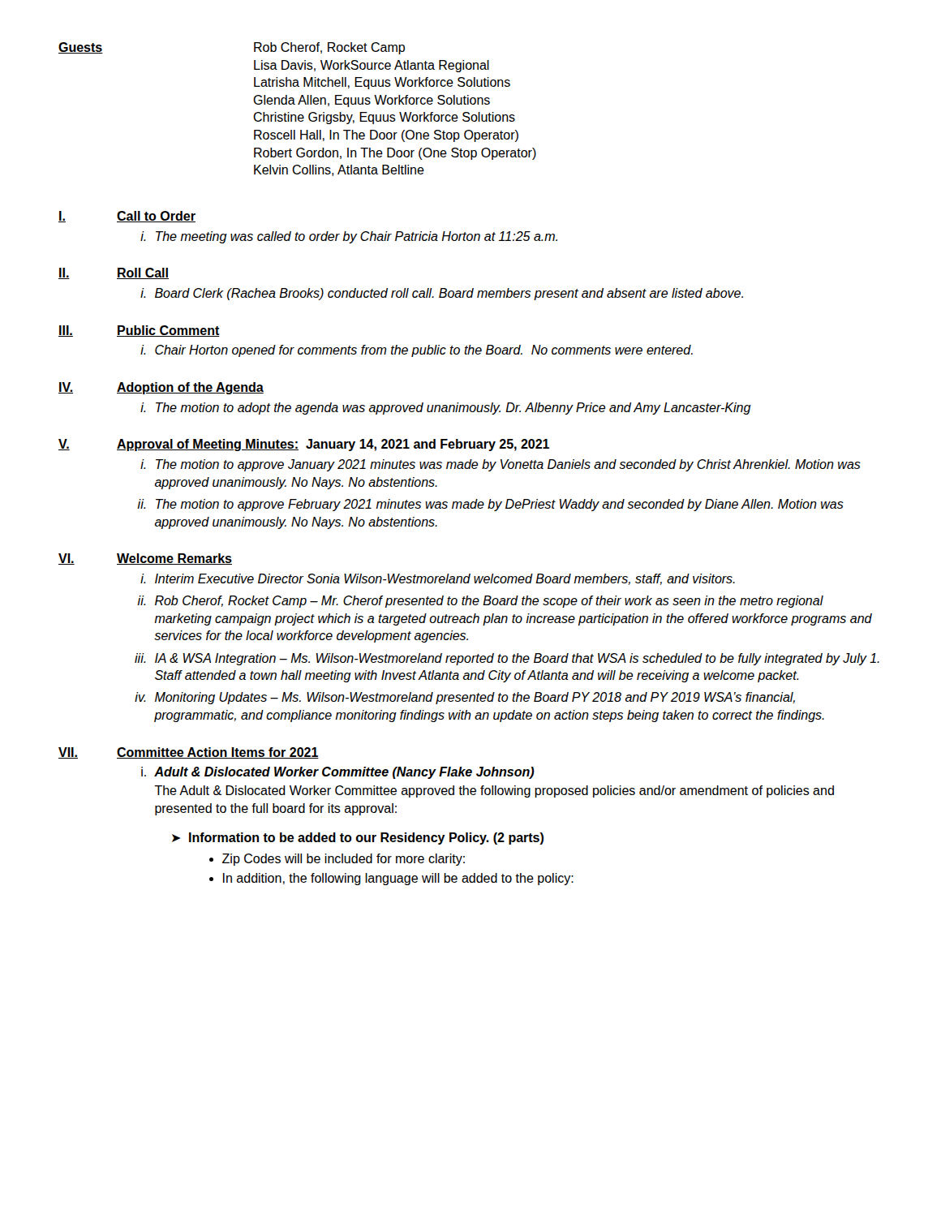Guests
Rob Cherof, Rocket Camp
Lisa Davis, WorkSource Atlanta Regional
Latrisha Mitchell, Equus Workforce Solutions
Glenda Allen, Equus Workforce Solutions
Christine Grigsby, Equus Workforce Solutions
Roscell Hall, In The Door (One Stop Operator)
Robert Gordon, In The Door (One Stop Operator)
Kelvin Collins, Atlanta Beltline
I.
Call to Order
The meeting was called to order by Chair Patricia Horton at 11:25 a.m.
II.
Roll Call
Board Clerk (Rachea Brooks) conducted roll call. Board members present and absent are listed above.
III.
Public Comment
Chair Horton opened for comments from the public to the Board. No comments were entered.
IV.
Adoption of the Agenda
The motion to adopt the agenda was approved unanimously. Dr. Albenny Price and Amy Lancaster-King
V.
Approval of Meeting Minutes: January 14, 2021 and February 25, 2021
The motion to approve January 2021 minutes was made by Vonetta Daniels and seconded by Christ Ahrenkiel. Motion was approved unanimously. No Nays. No abstentions.
The motion to approve February 2021 minutes was made by DePriest Waddy and seconded by Diane Allen. Motion was approved unanimously. No Nays. No abstentions.
VI.
Welcome Remarks
Interim Executive Director Sonia Wilson-Westmoreland welcomed Board members, staff, and visitors.
Rob Cherof, Rocket Camp – Mr. Cherof presented to the Board the scope of their work as seen in the metro regional marketing campaign project which is a targeted outreach plan to increase participation in the offered workforce programs and services for the local workforce development agencies.
IA & WSA Integration – Ms. Wilson-Westmoreland reported to the Board that WSA is scheduled to be fully integrated by July 1. Staff attended a town hall meeting with Invest Atlanta and City of Atlanta and will be receiving a welcome packet.
Monitoring Updates – Ms. Wilson-Westmoreland presented to the Board PY 2018 and PY 2019 WSA’s financial, programmatic, and compliance monitoring findings with an update on action steps being taken to correct the findings.
VII.
Committee Action Items for 2021
Adult & Dislocated Worker Committee (Nancy Flake Johnson)
The Adult & Dislocated Worker Committee approved the following proposed policies and/or amendment of policies and presented to the full board for its approval:
Information to be added to our Residency Policy. (2 parts)
Zip Codes will be included for more clarity:
In addition, the following language will be added to the policy: